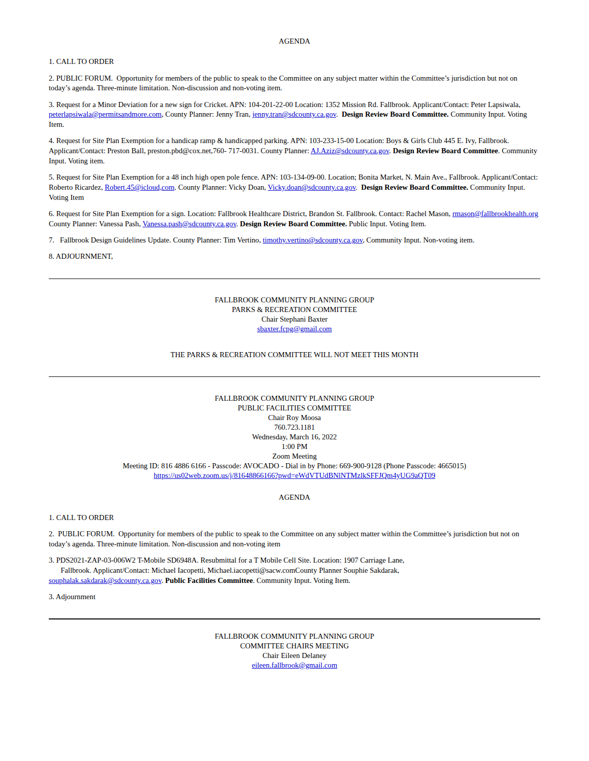AGENDA
1. CALL TO ORDER
2. PUBLIC FORUM. Opportunity for members of the public to speak to the Committee on any subject matter within the Committee’s jurisdiction but not on today’s agenda. Three-minute limitation. Non-discussion and non-voting item.
3. Request for a Minor Deviation for a new sign for Cricket. APN: 104-201-22-00 Location: 1352 Mission Rd. Fallbrook. Applicant/Contact: Peter Lapsiwala, peterlapsiwala@permitsandmore.com, County Planner: Jenny Tran, jenny.tran@sdcounty.ca.gov. Design Review Board Committee. Community Input. Voting Item.
4. Request for Site Plan Exemption for a handicap ramp & handicapped parking. APN: 103-233-15-00 Location: Boys & Girls Club 445 E. Ivy, Fallbrook. Applicant/Contact: Preston Ball, preston.pbd@cox.net,760- 717-0031. County Planner: AJ.Aziz@sdcounty.ca.gov. Design Review Board Committee. Community Input. Voting item.
5. Request for Site Plan Exemption for a 48 inch high open pole fence. APN: 103-134-09-00. Location; Bonita Market, N. Main Ave., Fallbrook. Applicant/Contact: Roberto Ricardez, Robert.45@icloud,com. County Planner: Vicky Doan, Vicky.doan@sdcounty.ca.gov. Design Review Board Committee. Community Input. Voting Item
6. Request for Site Plan Exemption for a sign. Location: Fallbrook Healthcare District, Brandon St. Fallbrook. Contact: Rachel Mason, rmason@fallbrookhealth.org County Planner: Vanessa Pash, Vanessa.pash@sdcounty.ca.gov. Design Review Board Committee. Public Input. Voting Item.
7. Fallbrook Design Guidelines Update. County Planner: Tim Vertino, timothy.vertino@sdcounty.ca.gov, Community Input. Non-voting item.
8. ADJOURNMENT,
FALLBROOK COMMUNITY PLANNING GROUP PARKS & RECREATION COMMITTEE Chair Stephani Baxter sbaxter.fcpg@gmail.com
THE PARKS & RECREATION COMMITTEE WILL NOT MEET THIS MONTH
FALLBROOK COMMUNITY PLANNING GROUP PUBLIC FACILITIES COMMITTEE Chair Roy Moosa 760.723.1181 Wednesday, March 16, 2022 1:00 PM Zoom Meeting Meeting ID: 816 4886 6166 - Passcode: AVOCADO - Dial in by Phone: 669-900-9128 (Phone Passcode: 4665015) https://us02web.zoom.us/j/81648866166?pwd=eWdVTUdBNlNTMzlkSFFJQm4yUG9aQT09
AGENDA
1. CALL TO ORDER
2. PUBLIC FORUM. Opportunity for members of the public to speak to the Committee on any subject matter within the Committee’s jurisdiction but not on today’s agenda. Three-minute limitation. Non-discussion and non-voting item
3. PDS2021-ZAP-03-006W2 T-Mobile SD6948A. Resubmittal for a T Mobile Cell Site. Location: 1907 Carriage Lane, Fallbrook. Applicant/Contact: Michael Iacopetti, Michael.iacopetti@sacw.comCounty Planner Souphie Sakdarak, souphalak.sakdarak@sdcounty.ca.gov. Public Facilities Committee. Community Input. Voting Item.
3. Adjournment
FALLBROOK COMMUNITY PLANNING GROUP COMMITTEE CHAIRS MEETING Chair Eileen Delaney eileen.fallbrook@gmail.com